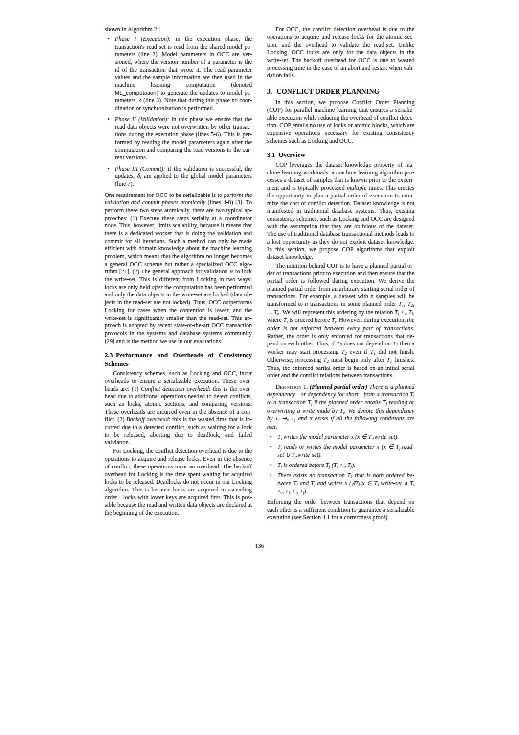shown in Algorithm 2 :
Phase I (Execution): in the execution phase, the transaction's read-set is read from the shared model parameters (line 2). Model parameters in OCC are versioned, where the version number of a parameter is the id of the transaction that wrote it. The read parameter values and the sample information are then used in the machine learning computation (denoted ML_computation) to generate the updates to model parameters, δ (line 3). Note that during this phase no coordination or synchronization is performed.
Phase II (Validation): in this phase we ensure that the read data objects were not overwritten by other transactions during the execution phase (lines 5-6). This is performed by reading the model parameters again after the computation and comparing the read versions to the current versions.
Phase III (Commit): if the validation is successful, the updates, δ, are applied to the global model parameters (line 7).
One requirement for OCC to be serializable is to perform the validation and commit phases atomically (lines 4-8) [3]. To perform these two steps atomically, there are two typical approaches: (1) Execute these steps serially at a coordinator node. This, however, limits scalability, because it means that there is a dedicated worker that is doing the validation and commit for all iterations. Such a method can only be made efficient with domain knowledge about the machine learning problem, which means that the algorithm no longer becomes a general OCC scheme but rather a specialized OCC algorithm [21]. (2) The general approach for validation is to lock the write-set. This is different from Locking in two ways: locks are only held after the computation has been performed and only the data objects in the write-set are locked (data objects in the read-set are not locked). Thus, OCC outperforms Locking for cases when the contention is lower, and the write-set is significantly smaller than the read-set. This approach is adopted by recent state-of-the-art OCC transaction protocols in the systems and database systems community [29] and is the method we use in our evaluations.
2.3 Performance and Overheads of Consistency Schemes
Consistency schemes, such as Locking and OCC, incur overheads to ensure a serializable execution. These overheads are: (1) Conflict detection overhead: this is the overhead due to additional operations needed to detect conflicts, such as locks, atomic sections, and comparing versions. These overheads are incurred even in the absence of a conflict. (2) Backoff overhead: this is the wasted time that is incurred due to a detected conflict, such as waiting for a lock to be released, aborting due to deadlock, and failed validation.
For Locking, the conflict detection overhead is due to the operations to acquire and release locks. Even in the absence of conflict, these operations incur an overhead. The backoff overhead for Locking is the time spent waiting for acquired locks to be released. Deadlocks do not occur in our Locking algorithm. This is because locks are acquired in ascending order—locks with lower keys are acquired first. This is possible because the read and written data objects are declared at the beginning of the execution.
For OCC, the conflict detection overhead is due to the operations to acquire and release locks for the atomic section, and the overhead to validate the read-set. Unlike Locking, OCC locks are only for the data objects in the write-set. The backoff overhead for OCC is due to wasted processing time in the case of an abort and restart when validation fails.
3. CONFLICT ORDER PLANNING
In this section, we propose Conflict Order Planning (COP) for parallel machine learning that ensures a serializable execution while reducing the overhead of conflict detection. COP entails no use of locks or atomic blocks, which are expensive operations necessary for existing consistency schemes such as Locking and OCC.
3.1 Overview
COP leverages the dataset knowledge property of machine learning workloads: a machine learning algorithm processes a dataset of samples that is known prior to the experiment and is typically processed multiple times. This creates the opportunity to plan a partial order of execution to minimize the cost of conflict detection. Dataset knowledge is not manifested in traditional database systems. Thus, existing consistency schemes, such as Locking and OCC are designed with the assumption that they are oblivious of the dataset. The use of traditional database transactional methods leads to a lost opportunity as they do not exploit dataset knowledge. In this section, we propose COP algorithms that exploit dataset knowledge.
The intuition behind COP is to have a planned partial order of transactions prior to execution and then ensure that the partial order is followed during execution. We derive the planned partial order from an arbitrary starting serial order of transactions. For example, a dataset with n samples will be transformed to n transactions in some planned order T1, T2, … Tn. We will represent this ordering by the relation Ti <o Tj, where Ti is ordered before Tj. However, during execution, the order is not enforced between every pair of transactions. Rather, the order is only enforced for transactions that depend on each other. Thus, if T2 does not depend on T1 then a worker may start processing T2 even if T1 did not finish. Otherwise, processing T2 must begin only after T1 finishes. Thus, the enforced partial order is based on an initial serial order and the conflict relations between transactions.
Definition 1. (Planned partial order) There is a planned dependency—or dependency for short—from a transaction Ti to a transaction Tj if the planned order entails Tj reading or overwriting a write made by Ti. We denote this dependency by Ti ⇝x Tj and it exists if all the following conditions are met:
Ti writes the model parameter x (x ∈ Ti.write-set).
Tj reads or writes the model parameter x (x ∈ Tj.read-set ∪ Tj.write-set).
Ti is ordered before Tj (Ti <o Tj).
There exists no transaction Tk that is both ordered between Ti and Tj and writes x (∄Tk|x ∈ Tk.write-set ∧ Ti <o Tk <o Tj).
Enforcing the order between transactions that depend on each other is a sufficient condition to guarantee a serializable execution (see Section 4.1 for a correctness proof).
136